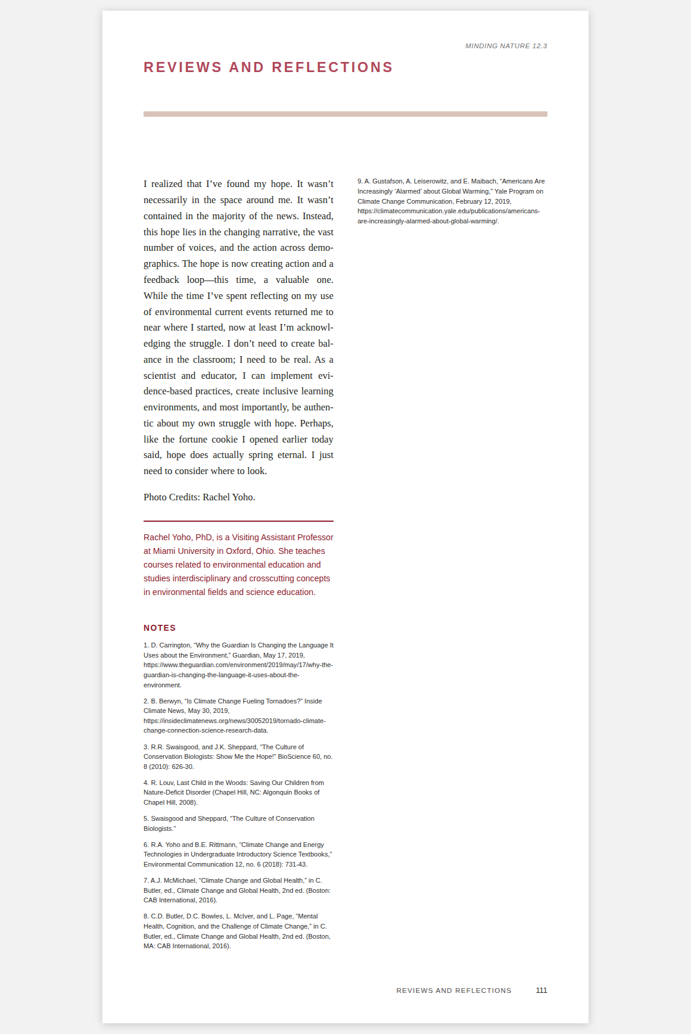MINDING NATURE 12.3
Reviews and Reflections
I realized that I’ve found my hope. It wasn’t necessarily in the space around me. It wasn’t contained in the majority of the news. Instead, this hope lies in the changing narrative, the vast number of voices, and the action across demographics. The hope is now creating action and a feedback loop—this time, a valuable one. While the time I’ve spent reflecting on my use of environmental current events returned me to near where I started, now at least I’m acknowledging the struggle. I don’t need to create balance in the classroom; I need to be real. As a scientist and educator, I can implement evidence-based practices, create inclusive learning environments, and most importantly, be authentic about my own struggle with hope. Perhaps, like the fortune cookie I opened earlier today said, hope does actually spring eternal. I just need to consider where to look.
Photo Credits: Rachel Yoho.
Rachel Yoho, PhD, is a Visiting Assistant Professor at Miami University in Oxford, Ohio. She teaches courses related to environmental education and studies interdisciplinary and crosscutting concepts in environmental fields and science education.
NOTES
1. D. Carrington, “Why the Guardian Is Changing the Language It Uses about the Environment,” Guardian, May 17, 2019, https://www.theguardian.com/environment/2019/may/17/why-the-guardian-is-changing-the-language-it-uses-about-the-environment.
2. B. Berwyn, “Is Climate Change Fueling Tornadoes?” Inside Climate News, May 30, 2019, https://insideclimatenews.org/news/30052019/tornado-climate-change-connection-science-research-data.
3. R.R. Swaisgood, and J.K. Sheppard, “The Culture of Conservation Biologists: Show Me the Hope!” BioScience 60, no. 8 (2010): 626-30.
4. R. Louv, Last Child in the Woods: Saving Our Children from Nature-Deficit Disorder (Chapel Hill, NC: Algonquin Books of Chapel Hill, 2008).
5. Swaisgood and Sheppard, “The Culture of Conservation Biologists.”
6. R.A. Yoho and B.E. Rittmann, “Climate Change and Energy Technologies in Undergraduate Introductory Science Textbooks,” Environmental Communication 12, no. 6 (2018): 731-43.
7. A.J. McMichael, “Climate Change and Global Health,” in C. Butler, ed., Climate Change and Global Health, 2nd ed. (Boston: CAB International, 2016).
8. C.D. Butler, D.C. Bowles, L. McIver, and L. Page, “Mental Health, Cognition, and the Challenge of Climate Change,” in C. Butler, ed., Climate Change and Global Health, 2nd ed. (Boston, MA: CAB International, 2016).
9. A. Gustafson, A. Leiserowitz, and E. Maibach, “Americans Are Increasingly ‘Alarmed’ about Global Warming,” Yale Program on Climate Change Communication, February 12, 2019, https://climatecommunication.yale.edu/publications/americans-are-increasingly-alarmed-about-global-warming/.
REVIEWS AND REFLECTIONS 111